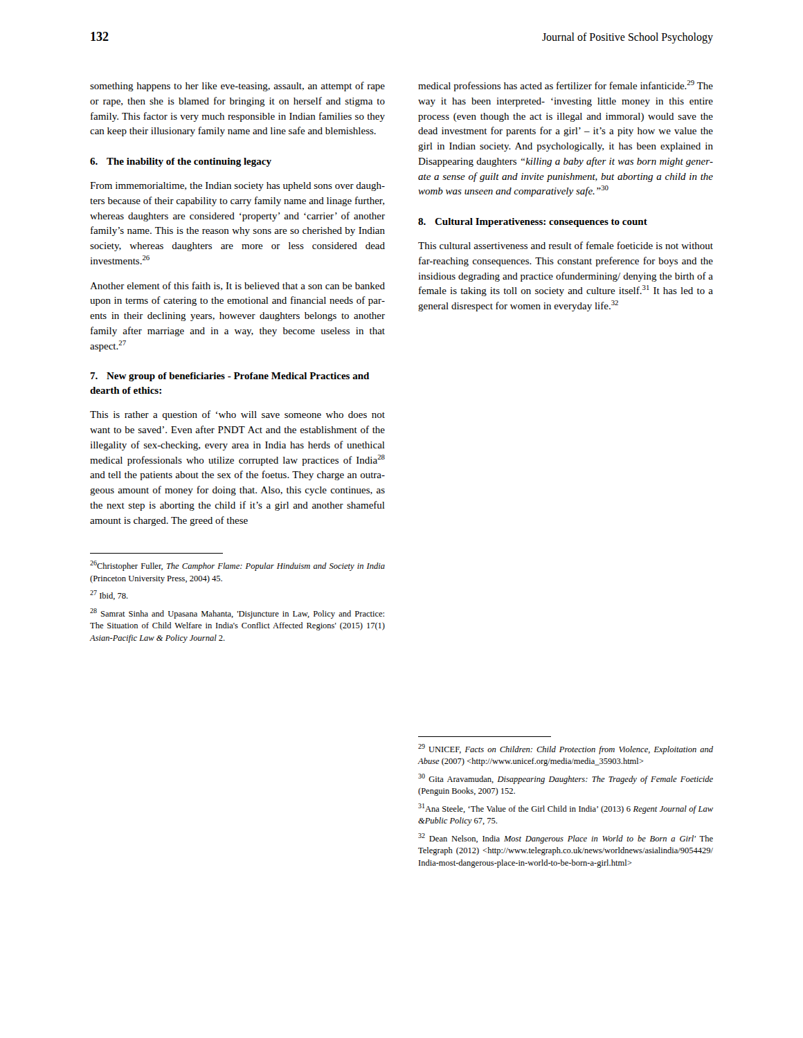132 Journal of Positive School Psychology
something happens to her like eve-teasing, assault, an attempt of rape or rape, then she is blamed for bringing it on herself and stigma to family. This factor is very much responsible in Indian families so they can keep their illusionary family name and line safe and blemishless.
6. The inability of the continuing legacy
From immemorialtime, the Indian society has upheld sons over daughters because of their capability to carry family name and linage further, whereas daughters are considered ‘property’ and ‘carrier’ of another family’s name. This is the reason why sons are so cherished by Indian society, whereas daughters are more or less considered dead investments.26
Another element of this faith is, It is believed that a son can be banked upon in terms of catering to the emotional and financial needs of parents in their declining years, however daughters belongs to another family after marriage and in a way, they become useless in that aspect.27
7. New group of beneficiaries - Profane Medical Practices and dearth of ethics:
This is rather a question of ‘who will save someone who does not want to be saved’. Even after PNDT Act and the establishment of the illegality of sex-checking, every area in India has herds of unethical medical professionals who utilize corrupted law practices of India28 and tell the patients about the sex of the foetus. They charge an outrageous amount of money for doing that. Also, this cycle continues, as the next step is aborting the child if it’s a girl and another shameful amount is charged. The greed of these
26Christopher Fuller, The Camphor Flame: Popular Hinduism and Society in India (Princeton University Press, 2004) 45.
27 Ibid, 78.
28 Samrat Sinha and Upasana Mahanta, 'Disjuncture in Law, Policy and Practice: The Situation of Child Welfare in India's Conflict Affected Regions' (2015) 17(1) Asian-Pacific Law & Policy Journal 2.
medical professions has acted as fertilizer for female infanticide.29 The way it has been interpreted- ‘investing little money in this entire process (even though the act is illegal and immoral) would save the dead investment for parents for a girl’ – it’s a pity how we value the girl in Indian society. And psychologically, it has been explained in Disappearing daughters “killing a baby after it was born might generate a sense of guilt and invite punishment, but aborting a child in the womb was unseen and comparatively safe.”30
8. Cultural Imperativeness: consequences to count
This cultural assertiveness and result of female foeticide is not without far-reaching consequences. This constant preference for boys and the insidious degrading and practice ofundermining/ denying the birth of a female is taking its toll on society and culture itself.31 It has led to a general disrespect for women in everyday life.32
29 UNICEF, Facts on Children: Child Protection from Violence, Exploitation and Abuse (2007) <http://www.unicef.org/media/media_35903.html>
30 Gita Aravamudan, Disappearing Daughters: The Tragedy of Female Foeticide (Penguin Books, 2007) 152.
31Ana Steele, ‘The Value of the Girl Child in India’ (2013) 6 Regent Journal of Law &Public Policy 67, 75.
32 Dean Nelson, India Most Dangerous Place in World to be Born a Girl' The Telegraph (2012) <http://www.telegraph.co.uk/news/worldnews/asialindia/9054429/India-most-dangerous-place-in-world-to-be-born-a-girl.html>